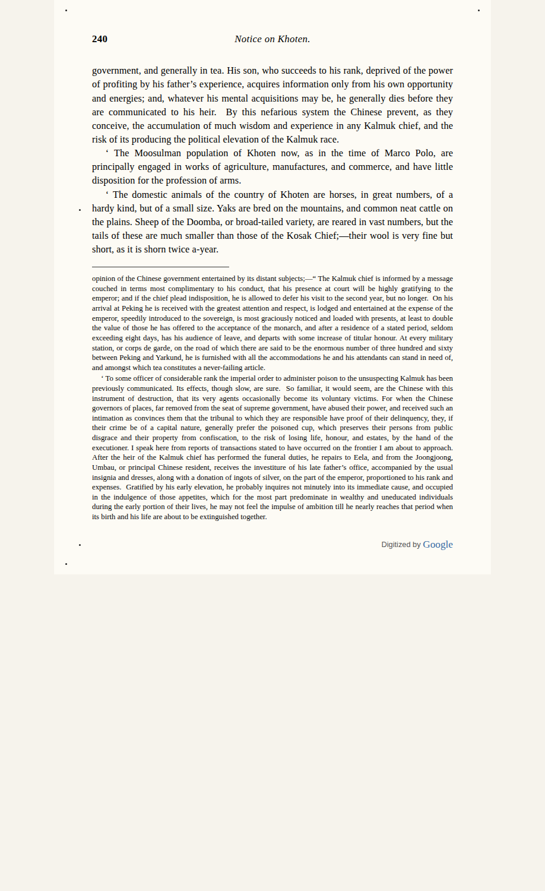240
Notice on Khoten.
government, and generally in tea. His son, who succeeds to his rank, deprived of the power of profiting by his father’s experience, acquires information only from his own opportunity and energies; and, whatever his mental acquisitions may be, he generally dies before they are communicated to his heir. By this nefarious system the Chinese prevent, as they conceive, the accumulation of much wisdom and experience in any Kalmuk chief, and the risk of its producing the political elevation of the Kalmuk race.
‘ The Moosulman population of Khoten now, as in the time of Marco Polo, are principally engaged in works of agriculture, manufactures, and commerce, and have little disposition for the profession of arms.
‘ The domestic animals of the country of Khoten are horses, in great numbers, of a hardy kind, but of a small size. Yaks are bred on the mountains, and common neat cattle on the plains. Sheep of the Doomba, or broad-tailed variety, are reared in vast numbers, but the tails of these are much smaller than those of the Kosak Chief;—their wool is very fine but short, as it is shorn twice a-year.
opinion of the Chinese government entertained by its distant subjects;—“ The Kalmuk chief is informed by a message couched in terms most complimentary to his conduct, that his presence at court will be highly gratifying to the emperor; and if the chief plead indisposition, he is allowed to defer his visit to the second year, but no longer. On his arrival at Peking he is received with the greatest attention and respect, is lodged and entertained at the expense of the emperor, speedily introduced to the sovereign, is most graciously noticed and loaded with presents, at least to double the value of those he has offered to the acceptance of the monarch, and after a residence of a stated period, seldom exceeding eight days, has his audience of leave, and departs with some increase of titular honour. At every military station, or corps de garde, on the road of which there are said to be the enormous number of three hundred and sixty between Peking and Yarkund, he is furnished with all the accommodations he and his attendants can stand in need of, and amongst which tea constitutes a never-failing article.
‘ To some officer of considerable rank the imperial order to administer poison to the unsuspecting Kalmuk has been previously communicated. Its effects, though slow, are sure. So familiar, it would seem, are the Chinese with this instrument of destruction, that its very agents occasionally become its voluntary victims. For when the Chinese governors of places, far removed from the seat of supreme government, have abused their power, and received such an intimation as convinces them that the tribunal to which they are responsible have proof of their delinquency, they, if their crime be of a capital nature, generally prefer the poisoned cup, which preserves their persons from public disgrace and their property from confiscation, to the risk of losing life, honour, and estates, by the hand of the executioner. I speak here from reports of transactions stated to have occurred on the frontier I am about to approach. After the heir of the Kalmuk chief has performed the funeral duties, he repairs to Eela, and from the Joongjoong, Umbau, or principal Chinese resident, receives the investiture of his late father’s office, accompanied by the usual insignia and dresses, along with a donation of ingots of silver, on the part of the emperor, proportioned to his rank and expenses. Gratified by his early elevation, he probably inquires not minutely into its immediate cause, and occupied in the indulgence of those appetites, which for the most part predominate in wealthy and uneducated individuals during the early portion of their lives, he may not feel the impulse of ambition till he nearly reaches that period when its birth and his life are about to be extinguished together.
Digitized by Google